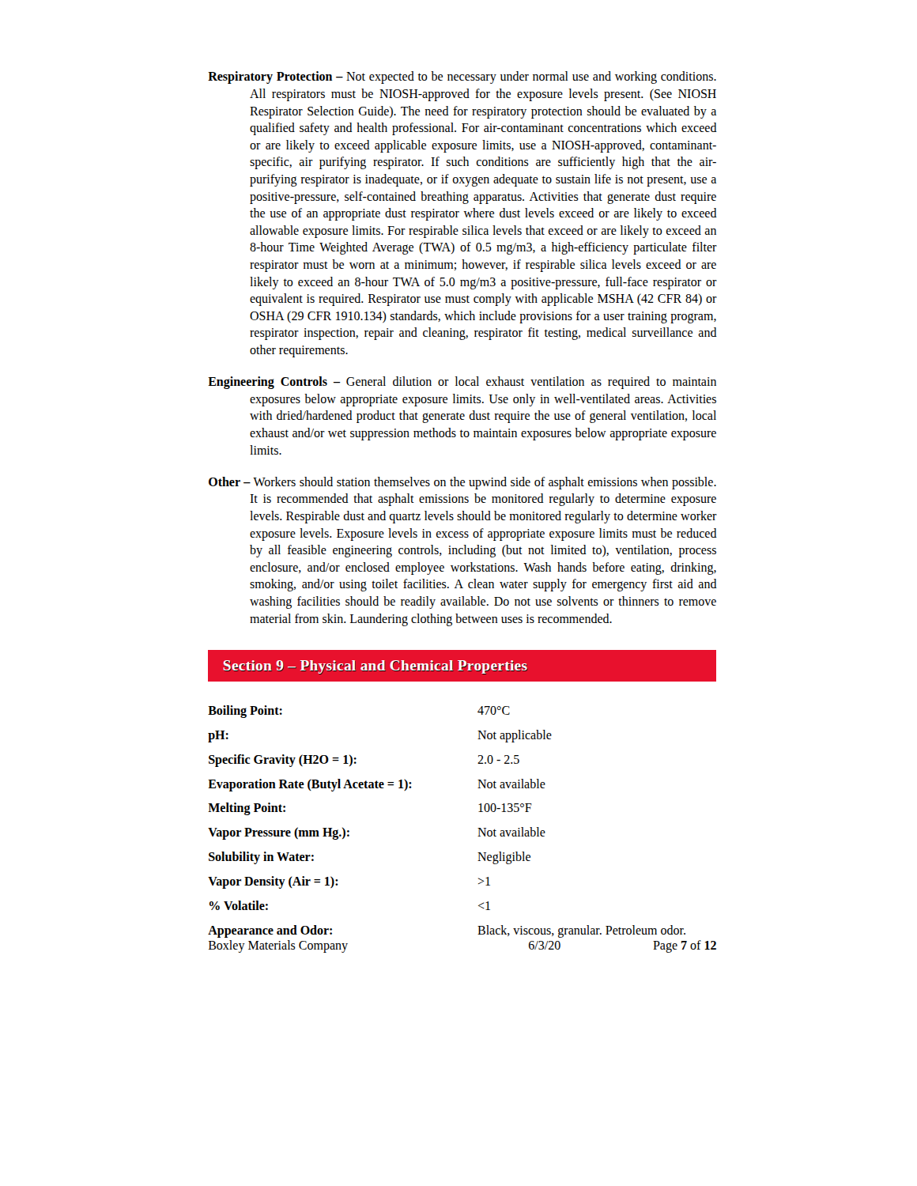Respiratory Protection – Not expected to be necessary under normal use and working conditions. All respirators must be NIOSH-approved for the exposure levels present. (See NIOSH Respirator Selection Guide). The need for respiratory protection should be evaluated by a qualified safety and health professional. For air-contaminant concentrations which exceed or are likely to exceed applicable exposure limits, use a NIOSH-approved, contaminant-specific, air purifying respirator. If such conditions are sufficiently high that the air-purifying respirator is inadequate, or if oxygen adequate to sustain life is not present, use a positive-pressure, self-contained breathing apparatus. Activities that generate dust require the use of an appropriate dust respirator where dust levels exceed or are likely to exceed allowable exposure limits. For respirable silica levels that exceed or are likely to exceed an 8-hour Time Weighted Average (TWA) of 0.5 mg/m3, a high-efficiency particulate filter respirator must be worn at a minimum; however, if respirable silica levels exceed or are likely to exceed an 8-hour TWA of 5.0 mg/m3 a positive-pressure, full-face respirator or equivalent is required. Respirator use must comply with applicable MSHA (42 CFR 84) or OSHA (29 CFR 1910.134) standards, which include provisions for a user training program, respirator inspection, repair and cleaning, respirator fit testing, medical surveillance and other requirements.
Engineering Controls – General dilution or local exhaust ventilation as required to maintain exposures below appropriate exposure limits. Use only in well-ventilated areas. Activities with dried/hardened product that generate dust require the use of general ventilation, local exhaust and/or wet suppression methods to maintain exposures below appropriate exposure limits.
Other – Workers should station themselves on the upwind side of asphalt emissions when possible. It is recommended that asphalt emissions be monitored regularly to determine exposure levels. Respirable dust and quartz levels should be monitored regularly to determine worker exposure levels. Exposure levels in excess of appropriate exposure limits must be reduced by all feasible engineering controls, including (but not limited to), ventilation, process enclosure, and/or enclosed employee workstations. Wash hands before eating, drinking, smoking, and/or using toilet facilities. A clean water supply for emergency first aid and washing facilities should be readily available. Do not use solvents or thinners to remove material from skin. Laundering clothing between uses is recommended.
Section 9 – Physical and Chemical Properties
| Boiling Point: | 470°C |
| pH: | Not applicable |
| Specific Gravity (H2O = 1): | 2.0 - 2.5 |
| Evaporation Rate (Butyl Acetate = 1): | Not available |
| Melting Point: | 100-135°F |
| Vapor Pressure (mm Hg.): | Not available |
| Solubility in Water: | Negligible |
| Vapor Density (Air = 1): | >1 |
| % Volatile: | <1 |
| Appearance and Odor: | Black, viscous, granular. Petroleum odor. |
| Boxley Materials Company | 6/3/20 | Page 7 of 12 |